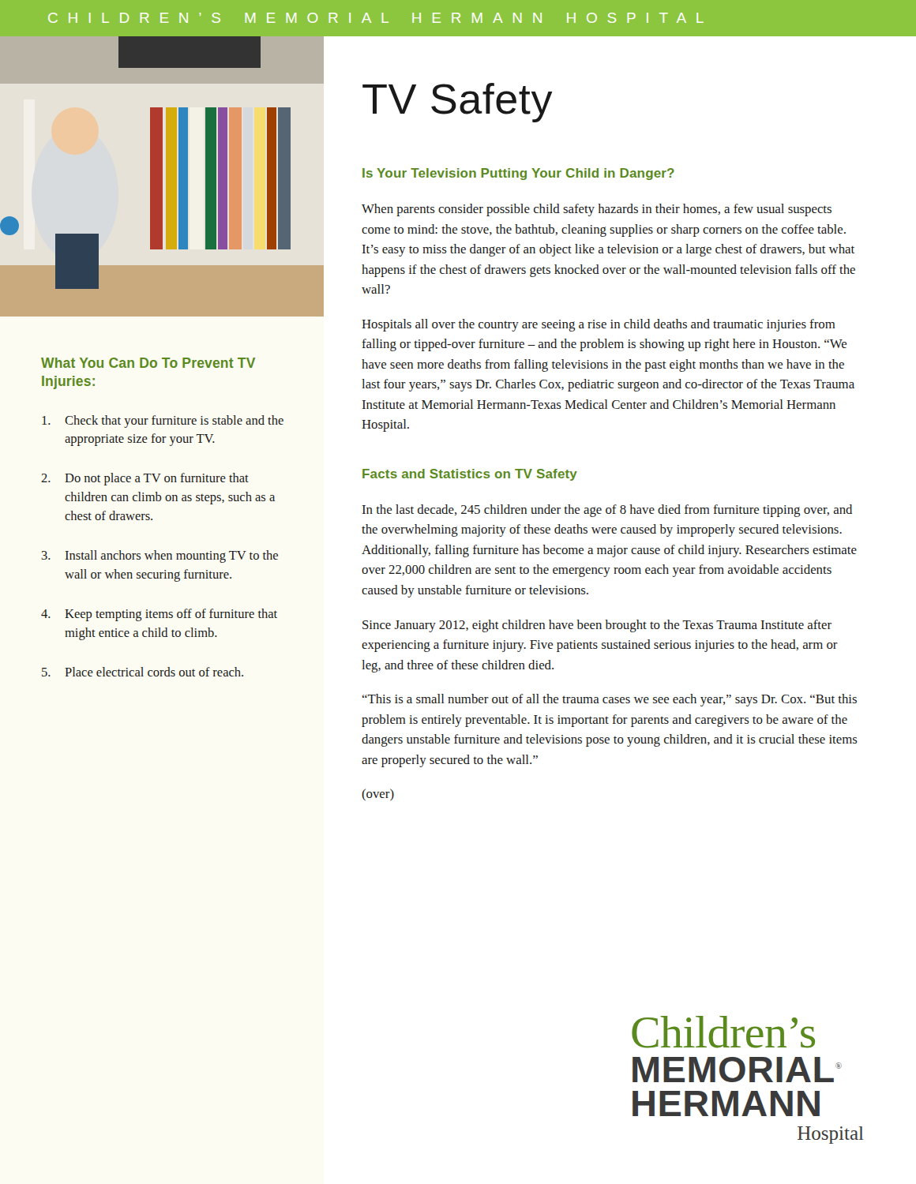Children’s Memorial Hermann Hospital
What You Can Do To Prevent TV Injuries:
Check that your furniture is stable and the appropriate size for your TV.
Do not place a TV on furniture that children can climb on as steps, such as a chest of drawers.
Install anchors when mounting TV to the wall or when securing furniture.
Keep tempting items off of furniture that might entice a child to climb.
Place electrical cords out of reach.
TV Safety
Is Your Television Putting Your Child in Danger?
When parents consider possible child safety hazards in their homes, a few usual suspects come to mind: the stove, the bathtub, cleaning supplies or sharp corners on the coffee table. It’s easy to miss the danger of an object like a television or a large chest of drawers, but what happens if the chest of drawers gets knocked over or the wall-mounted television falls off the wall?
Hospitals all over the country are seeing a rise in child deaths and traumatic injuries from falling or tipped-over furniture – and the problem is showing up right here in Houston. “We have seen more deaths from falling televisions in the past eight months than we have in the last four years,” says Dr. Charles Cox, pediatric surgeon and co-director of the Texas Trauma Institute at Memorial Hermann-Texas Medical Center and Children’s Memorial Hermann Hospital.
Facts and Statistics on TV Safety
In the last decade, 245 children under the age of 8 have died from furniture tipping over, and the overwhelming majority of these deaths were caused by improperly secured televisions. Additionally, falling furniture has become a major cause of child injury. Researchers estimate over 22,000 children are sent to the emergency room each year from avoidable accidents caused by unstable furniture or televisions.
Since January 2012, eight children have been brought to the Texas Trauma Institute after experiencing a furniture injury. Five patients sustained serious injuries to the head, arm or leg, and three of these children died.
“This is a small number out of all the trauma cases we see each year,” says Dr. Cox. “But this problem is entirely preventable. It is important for parents and caregivers to be aware of the dangers unstable furniture and televisions pose to young children, and it is crucial these items are properly secured to the wall.”
(over)
Children’s
MEMORIAL®
HERMANN
Hospital